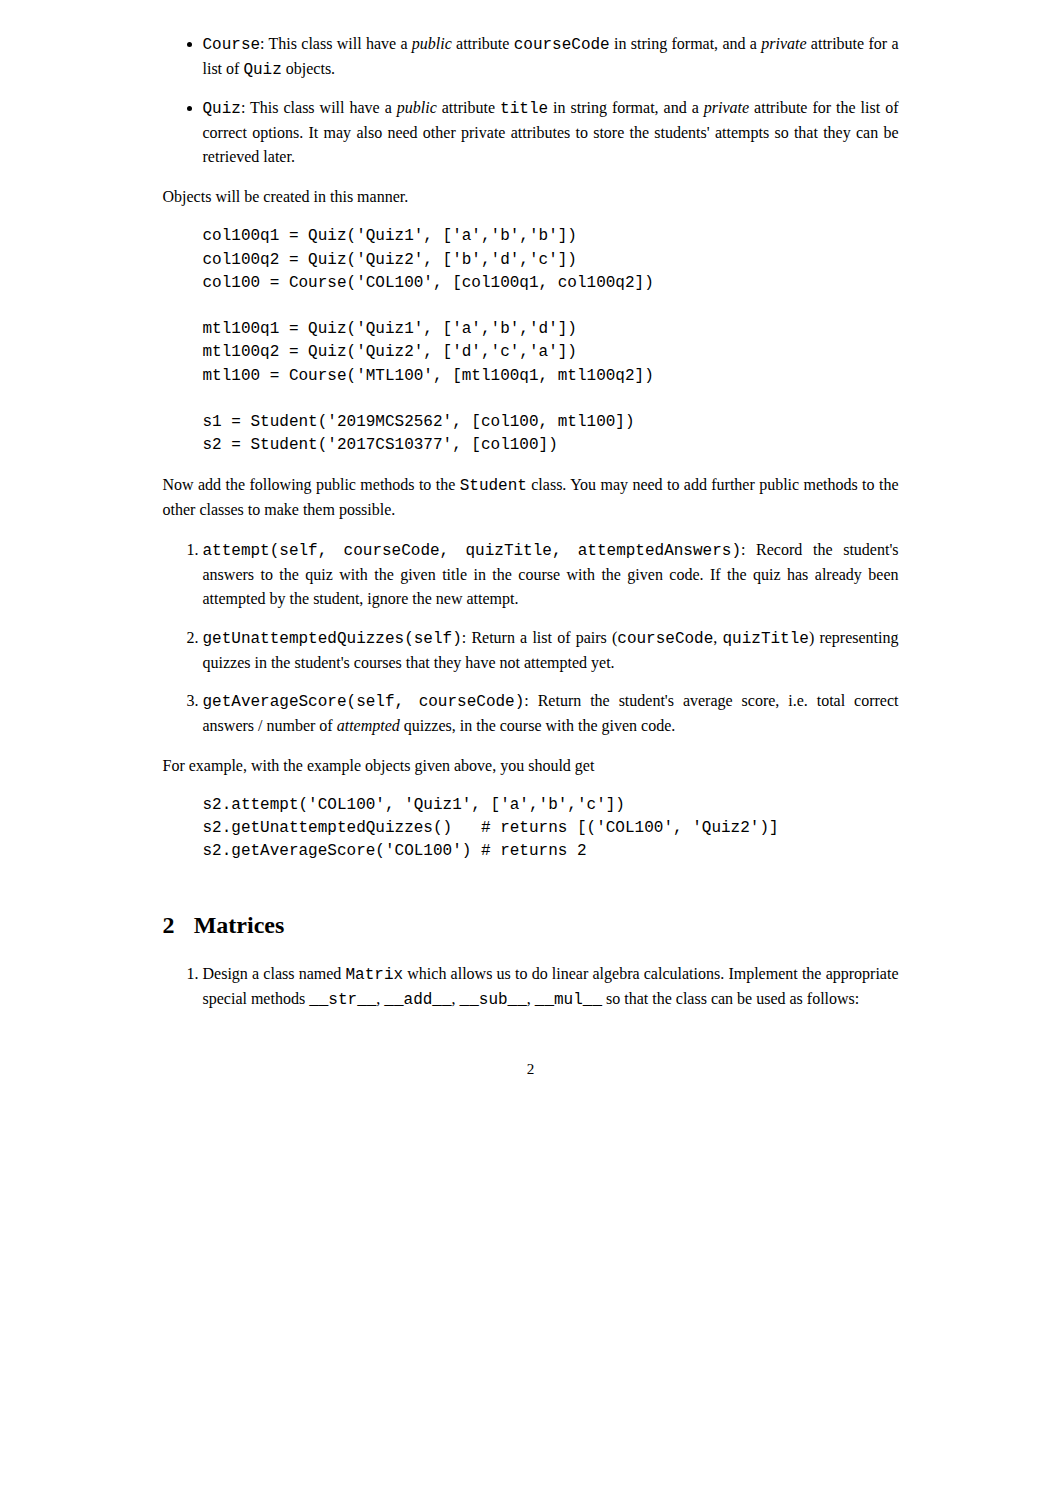Course: This class will have a public attribute courseCode in string format, and a private attribute for a list of Quiz objects.
Quiz: This class will have a public attribute title in string format, and a private attribute for the list of correct options. It may also need other private attributes to store the students' attempts so that they can be retrieved later.
Objects will be created in this manner.
col100q1 = Quiz('Quiz1', ['a','b','b'])
col100q2 = Quiz('Quiz2', ['b','d','c'])
col100 = Course('COL100', [col100q1, col100q2])

mtl100q1 = Quiz('Quiz1', ['a','b','d'])
mtl100q2 = Quiz('Quiz2', ['d','c','a'])
mtl100 = Course('MTL100', [mtl100q1, mtl100q2])

s1 = Student('2019MCS2562', [col100, mtl100])
s2 = Student('2017CS10377', [col100])
Now add the following public methods to the Student class. You may need to add further public methods to the other classes to make them possible.
attempt(self, courseCode, quizTitle, attemptedAnswers): Record the student's answers to the quiz with the given title in the course with the given code. If the quiz has already been attempted by the student, ignore the new attempt.
getUnattemptedQuizzes(self): Return a list of pairs (courseCode, quizTitle) representing quizzes in the student's courses that they have not attempted yet.
getAverageScore(self, courseCode): Return the student's average score, i.e. total correct answers / number of attempted quizzes, in the course with the given code.
For example, with the example objects given above, you should get
s2.attempt('COL100', 'Quiz1', ['a','b','c'])
s2.getUnattemptedQuizzes()   # returns [('COL100', 'Quiz2')]
s2.getAverageScore('COL100') # returns 2
2 Matrices
Design a class named Matrix which allows us to do linear algebra calculations. Implement the appropriate special methods __str__, __add__, __sub__, __mul__ so that the class can be used as follows:
2